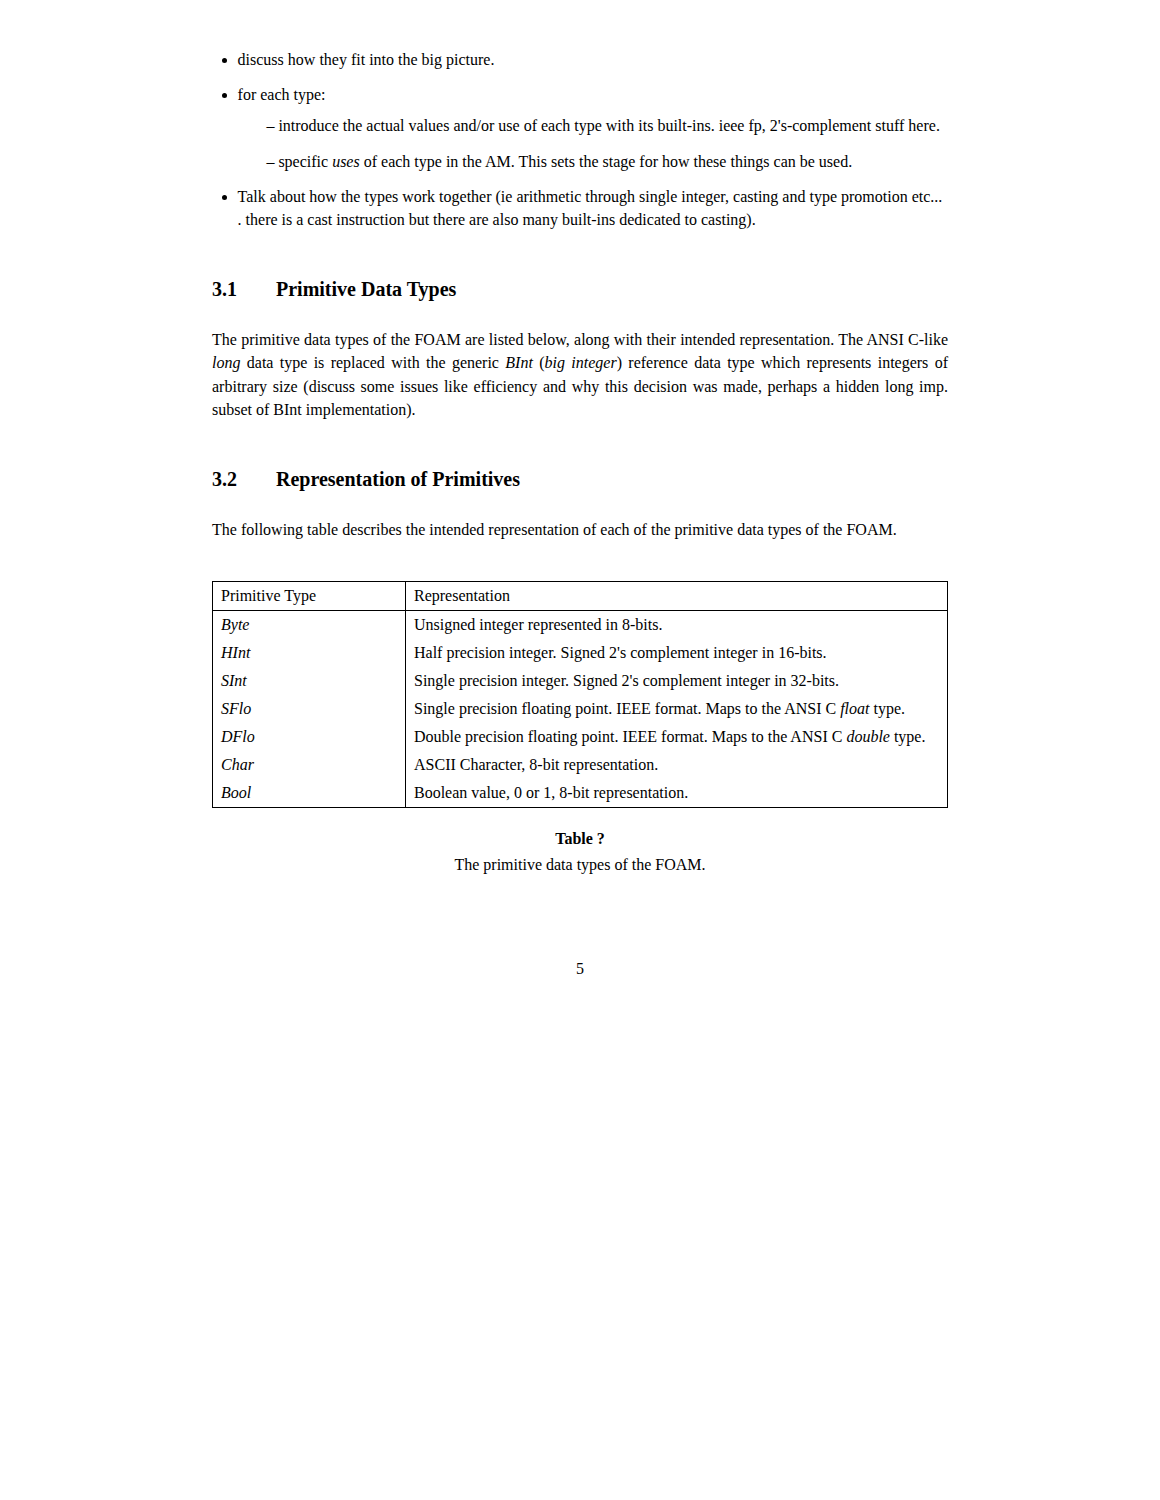discuss how they fit into the big picture.
for each type:
introduce the actual values and/or use of each type with its built-ins. ieee fp, 2's-complement stuff here.
specific uses of each type in the AM. This sets the stage for how these things can be used.
Talk about how the types work together (ie arithmetic through single integer, casting and type promotion etc... . there is a cast instruction but there are also many built-ins dedicated to casting).
3.1 Primitive Data Types
The primitive data types of the FOAM are listed below, along with their intended representation. The ANSI C-like long data type is replaced with the generic BInt (big integer) reference data type which represents integers of arbitrary size (discuss some issues like efficiency and why this decision was made, perhaps a hidden long imp. subset of BInt implementation).
3.2 Representation of Primitives
The following table describes the intended representation of each of the primitive data types of the FOAM.
| Primitive Type | Representation |
| --- | --- |
| Byte | Unsigned integer represented in 8-bits. |
| HInt | Half precision integer. Signed 2's complement integer in 16-bits. |
| SInt | Single precision integer. Signed 2's complement integer in 32-bits. |
| SFlo | Single precision floating point. IEEE format. Maps to the ANSI C float type. |
| DFlo | Double precision floating point. IEEE format. Maps to the ANSI C double type. |
| Char | ASCII Character, 8-bit representation. |
| Bool | Boolean value, 0 or 1, 8-bit representation. |
Table ? The primitive data types of the FOAM.
5